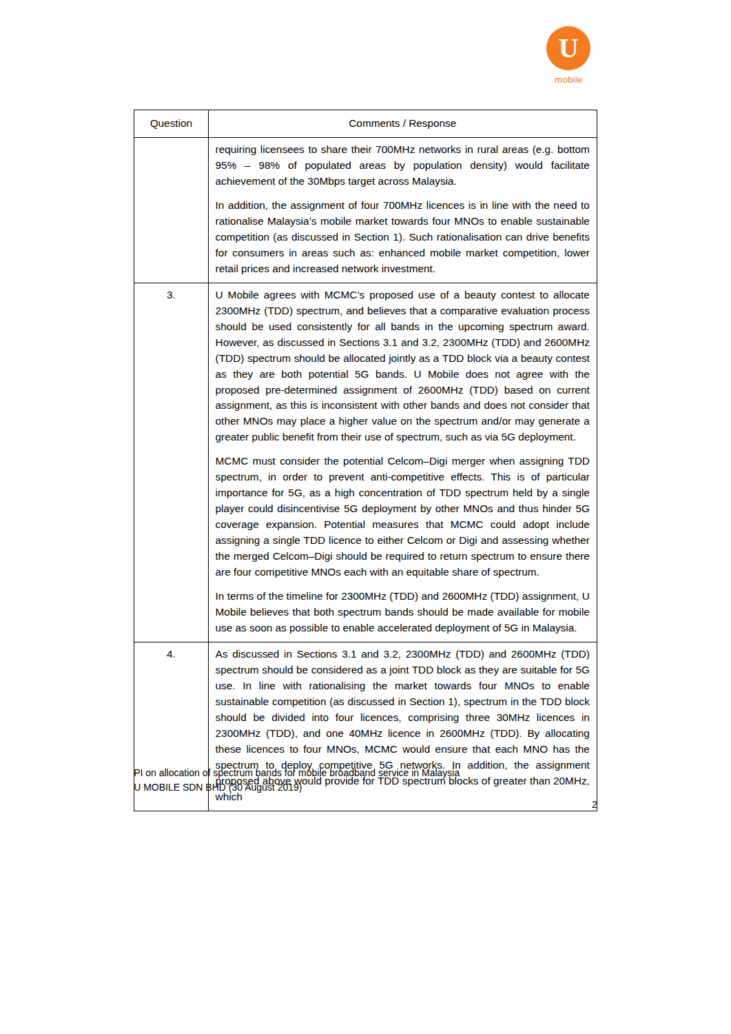U mobile
| Question | Comments / Response |
| --- | --- |
| | requiring licensees to share their 700MHz networks in rural areas (e.g. bottom 95% – 98% of populated areas by population density) would facilitate achievement of the 30Mbps target across Malaysia. In addition, the assignment of four 700MHz licences is in line with the need to rationalise Malaysia’s mobile market towards four MNOs to enable sustainable competition (as discussed in Section 1). Such rationalisation can drive benefits for consumers in areas such as: enhanced mobile market competition, lower retail prices and increased network investment. |
| 3. | U Mobile agrees with MCMC’s proposed use of a beauty contest to allocate 2300MHz (TDD) spectrum, and believes that a comparative evaluation process should be used consistently for all bands in the upcoming spectrum award. However, as discussed in Sections 3.1 and 3.2, 2300MHz (TDD) and 2600MHz (TDD) spectrum should be allocated jointly as a TDD block via a beauty contest as they are both potential 5G bands. U Mobile does not agree with the proposed pre-determined assignment of 2600MHz (TDD) based on current assignment, as this is inconsistent with other bands and does not consider that other MNOs may place a higher value on the spectrum and/or may generate a greater public benefit from their use of spectrum, such as via 5G deployment. MCMC must consider the potential Celcom–Digi merger when assigning TDD spectrum, in order to prevent anti-competitive effects. This is of particular importance for 5G, as a high concentration of TDD spectrum held by a single player could disincentivise 5G deployment by other MNOs and thus hinder 5G coverage expansion. Potential measures that MCMC could adopt include assigning a single TDD licence to either Celcom or Digi and assessing whether the merged Celcom–Digi should be required to return spectrum to ensure there are four competitive MNOs each with an equitable share of spectrum. In terms of the timeline for 2300MHz (TDD) and 2600MHz (TDD) assignment, U Mobile believes that both spectrum bands should be made available for mobile use as soon as possible to enable accelerated deployment of 5G in Malaysia. |
| 4. | As discussed in Sections 3.1 and 3.2, 2300MHz (TDD) and 2600MHz (TDD) spectrum should be considered as a joint TDD block as they are suitable for 5G use. In line with rationalising the market towards four MNOs to enable sustainable competition (as discussed in Section 1), spectrum in the TDD block should be divided into four licences, comprising three 30MHz licences in 2300MHz (TDD), and one 40MHz licence in 2600MHz (TDD). By allocating these licences to four MNOs, MCMC would ensure that each MNO has the spectrum to deploy competitive 5G networks. In addition, the assignment proposed above would provide for TDD spectrum blocks of greater than 20MHz, which |
PI on allocation of spectrum bands for mobile broadband service in Malaysia
U MOBILE SDN BHD (30 August 2019)
2